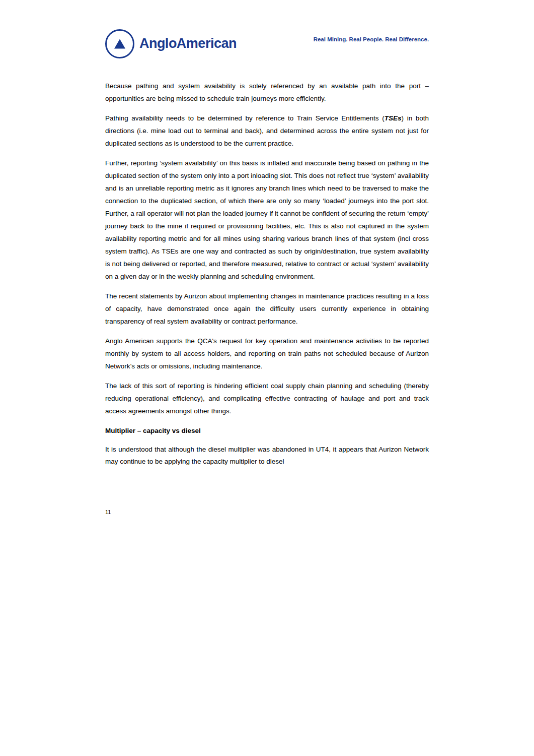AngloAmerican
Real Mining. Real People. Real Difference.
Because pathing and system availability is solely referenced by an available path into the port – opportunities are being missed to schedule train journeys more efficiently.
Pathing availability needs to be determined by reference to Train Service Entitlements (TSEs) in both directions (i.e. mine load out to terminal and back), and determined across the entire system not just for duplicated sections as is understood to be the current practice.
Further, reporting ‘system availability’ on this basis is inflated and inaccurate being based on pathing in the duplicated section of the system only into a port inloading slot. This does not reflect true ‘system’ availability and is an unreliable reporting metric as it ignores any branch lines which need to be traversed to make the connection to the duplicated section, of which there are only so many ‘loaded’ journeys into the port slot. Further, a rail operator will not plan the loaded journey if it cannot be confident of securing the return ‘empty’ journey back to the mine if required or provisioning facilities, etc. This is also not captured in the system availability reporting metric and for all mines using sharing various branch lines of that system (incl cross system traffic). As TSEs are one way and contracted as such by origin/destination, true system availability is not being delivered or reported, and therefore measured, relative to contract or actual ‘system’ availability on a given day or in the weekly planning and scheduling environment.
The recent statements by Aurizon about implementing changes in maintenance practices resulting in a loss of capacity, have demonstrated once again the difficulty users currently experience in obtaining transparency of real system availability or contract performance.
Anglo American supports the QCA's request for key operation and maintenance activities to be reported monthly by system to all access holders, and reporting on train paths not scheduled because of Aurizon Network’s acts or omissions, including maintenance.
The lack of this sort of reporting is hindering efficient coal supply chain planning and scheduling (thereby reducing operational efficiency), and complicating effective contracting of haulage and port and track access agreements amongst other things.
Multiplier – capacity vs diesel
It is understood that although the diesel multiplier was abandoned in UT4, it appears that Aurizon Network may continue to be applying the capacity multiplier to diesel
11